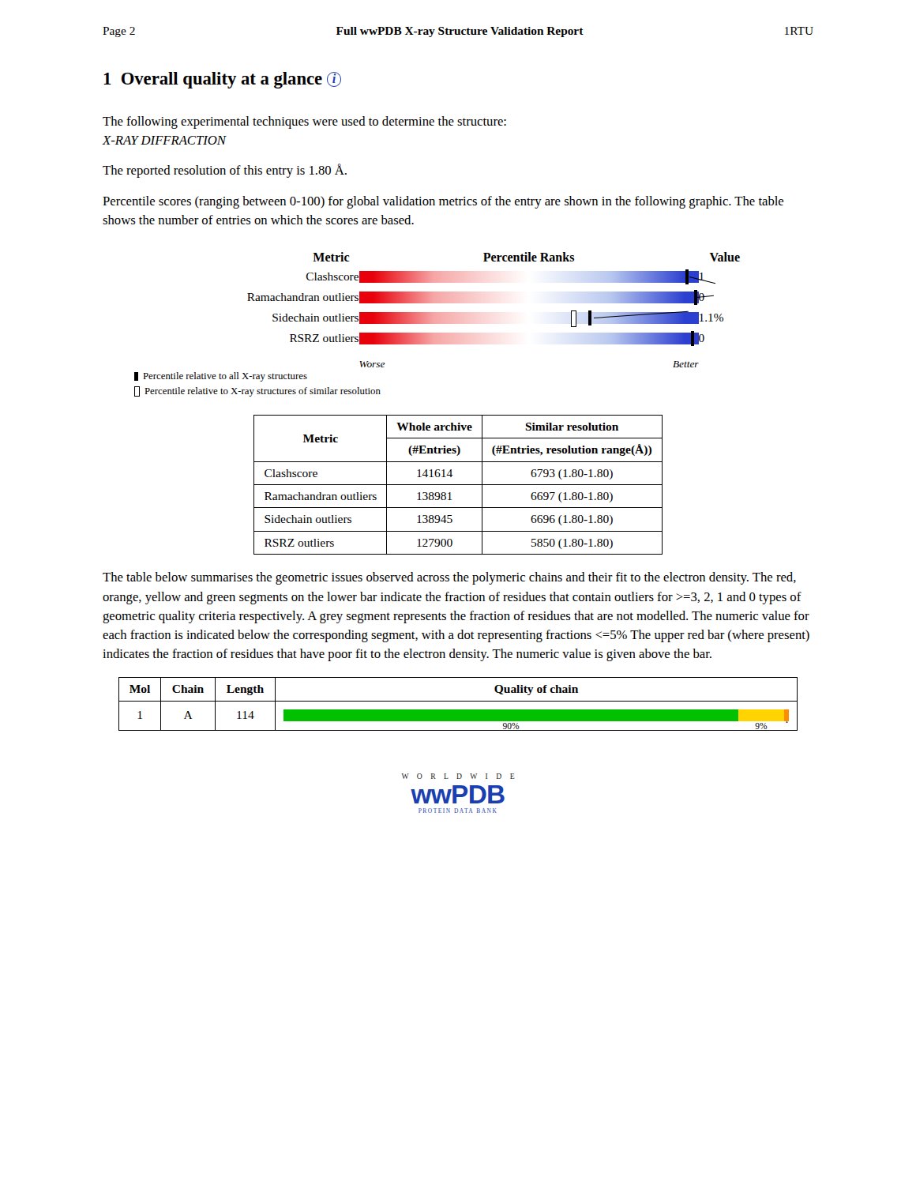Page 2
Full wwPDB X-ray Structure Validation Report
1RTU
1 Overall quality at a glance i
The following experimental techniques were used to determine the structure:
X-RAY DIFFRACTION
The reported resolution of this entry is 1.80 Å.
Percentile scores (ranging between 0-100) for global validation metrics of the entry are shown in the following graphic. The table shows the number of entries on which the scores are based.
| Metric | Percentile Ranks | Value |
| --- | --- | --- |
| Clashscore | | 1 |
| Ramachandran outliers | | 0 |
| Sidechain outliers | | 1.1% |
| RSRZ outliers | | 0 |
| | Worse Better | |
Percentile relative to all X-ray structures
Percentile relative to X-ray structures of similar resolution
| Metric | Whole archive | Similar resolution |
| --- | --- | --- |
| (#Entries) | (#Entries, resolution range(Å)) |
| Clashscore | 141614 | 6793 (1.80-1.80) |
| Ramachandran outliers | 138981 | 6697 (1.80-1.80) |
| Sidechain outliers | 138945 | 6696 (1.80-1.80) |
| RSRZ outliers | 127900 | 5850 (1.80-1.80) |
The table below summarises the geometric issues observed across the polymeric chains and their fit to the electron density. The red, orange, yellow and green segments on the lower bar indicate the fraction of residues that contain outliers for >=3, 2, 1 and 0 types of geometric quality criteria respectively. A grey segment represents the fraction of residues that are not modelled. The numeric value for each fraction is indicated below the corresponding segment, with a dot representing fractions <=5% The upper red bar (where present) indicates the fraction of residues that have poor fit to the electron density. The numeric value is given above the bar.
| Mol | Chain | Length | Quality of chain |
| --- | --- | --- | --- |
| 1 | A | 114 | 90% 9% · |
W O R L D W I D E
ww PDB
PROTEIN DATA BANK